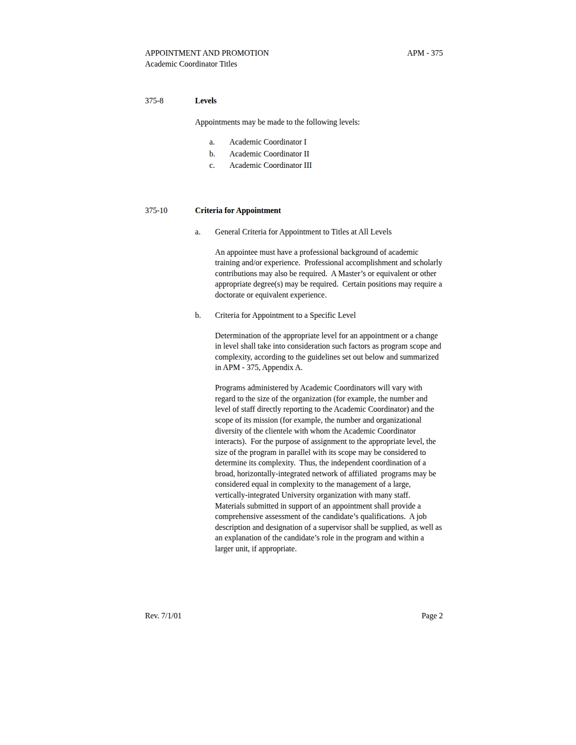APPOINTMENT AND PROMOTION
Academic Coordinator Titles
APM - 375
375-8
Levels
Appointments may be made to the following levels:
a. Academic Coordinator I
b. Academic Coordinator II
c. Academic Coordinator III
375-10
Criteria for Appointment
a.
General Criteria for Appointment to Titles at All Levels
An appointee must have a professional background of academic training and/or experience. Professional accomplishment and scholarly contributions may also be required. A Master’s or equivalent or other appropriate degree(s) may be required. Certain positions may require a doctorate or equivalent experience.
b.
Criteria for Appointment to a Specific Level
Determination of the appropriate level for an appointment or a change in level shall take into consideration such factors as program scope and complexity, according to the guidelines set out below and summarized in APM - 375, Appendix A.
Programs administered by Academic Coordinators will vary with regard to the size of the organization (for example, the number and level of staff directly reporting to the Academic Coordinator) and the scope of its mission (for example, the number and organizational diversity of the clientele with whom the Academic Coordinator interacts). For the purpose of assignment to the appropriate level, the size of the program in parallel with its scope may be considered to determine its complexity. Thus, the independent coordination of a broad, horizontally-integrated network of affiliated programs may be considered equal in complexity to the management of a large, vertically-integrated University organization with many staff. Materials submitted in support of an appointment shall provide a comprehensive assessment of the candidate’s qualifications. A job description and designation of a supervisor shall be supplied, as well as an explanation of the candidate’s role in the program and within a larger unit, if appropriate.
Rev. 7/1/01
Page 2